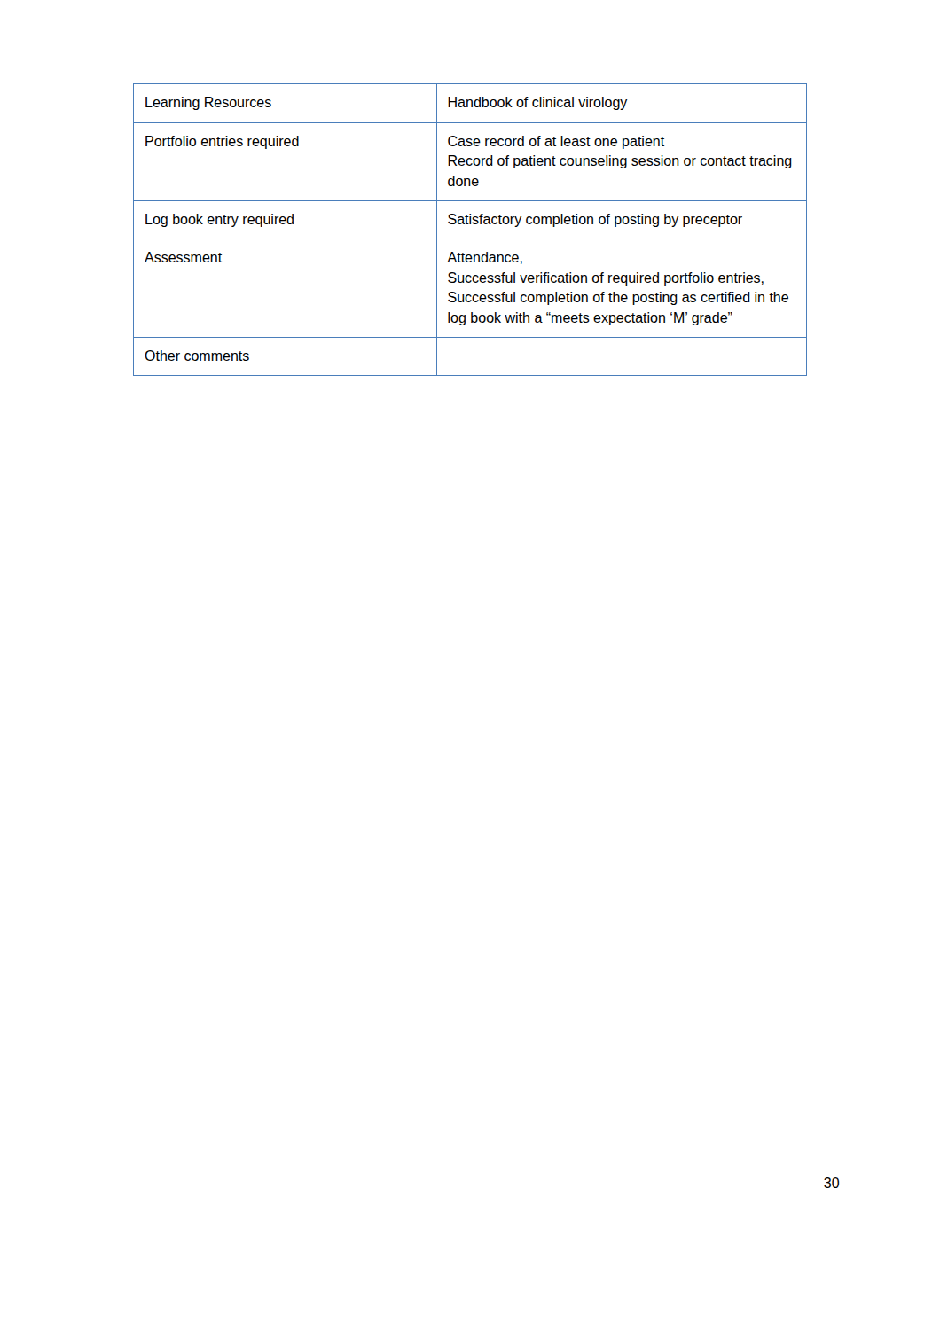| Learning Resources | Handbook of clinical virology |
| Portfolio entries required | Case record of at least one patient Record of patient counseling session or contact tracing done |
| Log book entry required | Satisfactory completion of posting by preceptor |
| Assessment | Attendance, Successful verification of required portfolio entries, Successful completion of the posting as certified in the log book with a “meets expectation ‘M’ grade” |
| Other comments | |
30